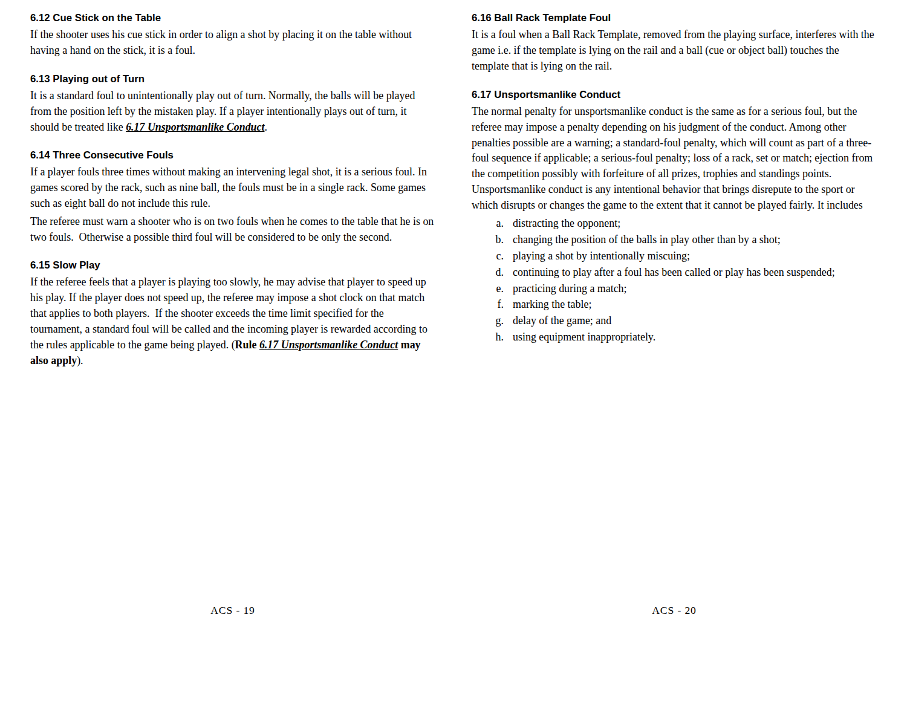6.12 Cue Stick on the Table
If the shooter uses his cue stick in order to align a shot by placing it on the table without having a hand on the stick, it is a foul.
6.13 Playing out of Turn
It is a standard foul to unintentionally play out of turn. Normally, the balls will be played from the position left by the mistaken play. If a player intentionally plays out of turn, it should be treated like 6.17 Unsportsmanlike Conduct.
6.14 Three Consecutive Fouls
If a player fouls three times without making an intervening legal shot, it is a serious foul. In games scored by the rack, such as nine ball, the fouls must be in a single rack. Some games such as eight ball do not include this rule.
The referee must warn a shooter who is on two fouls when he comes to the table that he is on two fouls. Otherwise a possible third foul will be considered to be only the second.
6.15 Slow Play
If the referee feels that a player is playing too slowly, he may advise that player to speed up his play. If the player does not speed up, the referee may impose a shot clock on that match that applies to both players. If the shooter exceeds the time limit specified for the tournament, a standard foul will be called and the incoming player is rewarded according to the rules applicable to the game being played. (Rule 6.17 Unsportsmanlike Conduct may also apply).
ACS - 19
6.16 Ball Rack Template Foul
It is a foul when a Ball Rack Template, removed from the playing surface, interferes with the game i.e. if the template is lying on the rail and a ball (cue or object ball) touches the template that is lying on the rail.
6.17 Unsportsmanlike Conduct
The normal penalty for unsportsmanlike conduct is the same as for a serious foul, but the referee may impose a penalty depending on his judgment of the conduct. Among other penalties possible are a warning; a standard-foul penalty, which will count as part of a three-foul sequence if applicable; a serious-foul penalty; loss of a rack, set or match; ejection from the competition possibly with forfeiture of all prizes, trophies and standings points. Unsportsmanlike conduct is any intentional behavior that brings disrepute to the sport or which disrupts or changes the game to the extent that it cannot be played fairly. It includes
distracting the opponent;
changing the position of the balls in play other than by a shot;
playing a shot by intentionally miscuing;
continuing to play after a foul has been called or play has been suspended;
practicing during a match;
marking the table;
delay of the game; and
using equipment inappropriately.
ACS - 20